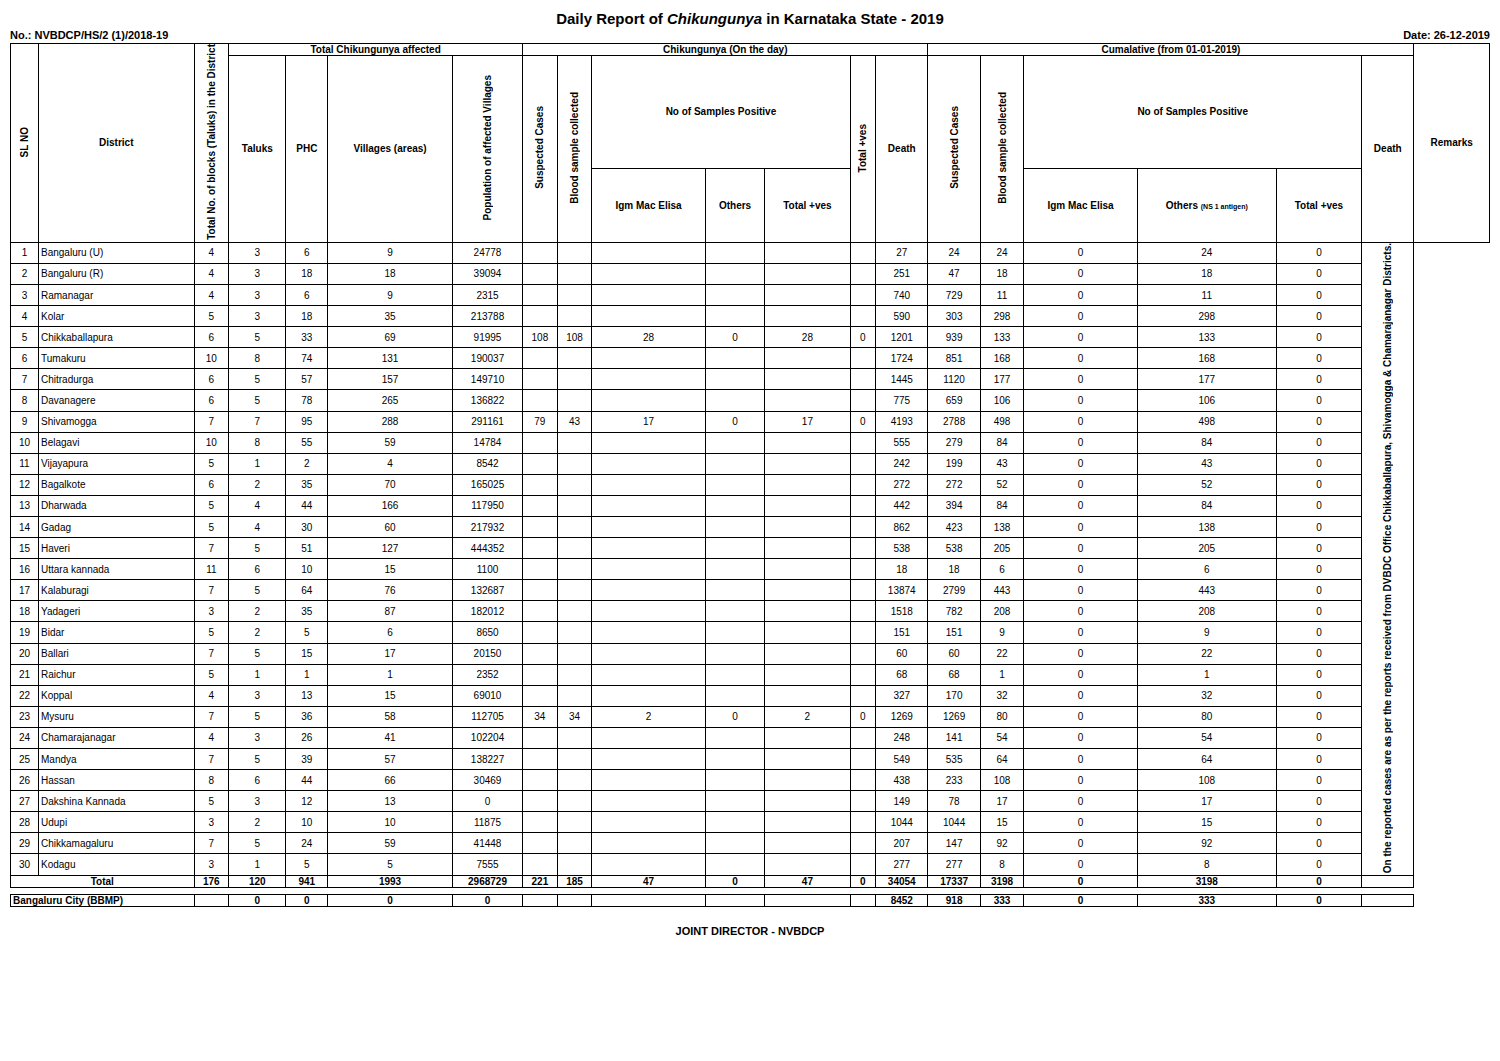Daily Report of Chikungunya in Karnataka State - 2019
No.: NVBDCP/HS/2 (1)/2018-19 Date: 26-12-2019
| SL NO | District | Total No. of blocks (Taluks) in the District | Total Chikungunya affected | Chikungunya (On the day) | Cumalative (from 01-01-2019) | Remarks |
| --- | --- | --- | --- | --- | --- | --- |
| Taluks | PHC | Villages (areas) | Population of affected Villages | Suspected Cases | Blood sample collected | No of Samples Positive | Total +ves | Death | Suspected Cases | Blood sample collected | No of Samples Positive | Death |
| Igm Mac Elisa | Others | Total +ves | Igm Mac Elisa | Others (NS 1 antigen) | Total +ves |
| 1 | Bangaluru (U) | 4 | 3 | 6 | 9 | 24778 | | | | | | | 27 | 24 | 24 | 0 | 24 | 0 | On the reported cases are as per the reports received from DVBDC Office Chikkaballapura, Shivamogga & Chamarajanagar Districts. |
| 2 | Bangaluru (R) | 4 | 3 | 18 | 18 | 39094 | | | | | | | 251 | 47 | 18 | 0 | 18 | 0 |
| 3 | Ramanagar | 4 | 3 | 6 | 9 | 2315 | | | | | | | 740 | 729 | 11 | 0 | 11 | 0 |
| 4 | Kolar | 5 | 3 | 18 | 35 | 213788 | | | | | | | 590 | 303 | 298 | 0 | 298 | 0 |
| 5 | Chikkaballapura | 6 | 5 | 33 | 69 | 91995 | 108 | 108 | 28 | 0 | 28 | 0 | 1201 | 939 | 133 | 0 | 133 | 0 |
| 6 | Tumakuru | 10 | 8 | 74 | 131 | 190037 | | | | | | | 1724 | 851 | 168 | 0 | 168 | 0 |
| 7 | Chitradurga | 6 | 5 | 57 | 157 | 149710 | | | | | | | 1445 | 1120 | 177 | 0 | 177 | 0 |
| 8 | Davanagere | 6 | 5 | 78 | 265 | 136822 | | | | | | | 775 | 659 | 106 | 0 | 106 | 0 |
| 9 | Shivamogga | 7 | 7 | 95 | 288 | 291161 | 79 | 43 | 17 | 0 | 17 | 0 | 4193 | 2788 | 498 | 0 | 498 | 0 |
| 10 | Belagavi | 10 | 8 | 55 | 59 | 14784 | | | | | | | 555 | 279 | 84 | 0 | 84 | 0 |
| 11 | Vijayapura | 5 | 1 | 2 | 4 | 8542 | | | | | | | 242 | 199 | 43 | 0 | 43 | 0 |
| 12 | Bagalkote | 6 | 2 | 35 | 70 | 165025 | | | | | | | 272 | 272 | 52 | 0 | 52 | 0 |
| 13 | Dharwada | 5 | 4 | 44 | 166 | 117950 | | | | | | | 442 | 394 | 84 | 0 | 84 | 0 |
| 14 | Gadag | 5 | 4 | 30 | 60 | 217932 | | | | | | | 862 | 423 | 138 | 0 | 138 | 0 |
| 15 | Haveri | 7 | 5 | 51 | 127 | 444352 | | | | | | | 538 | 538 | 205 | 0 | 205 | 0 |
| 16 | Uttara kannada | 11 | 6 | 10 | 15 | 1100 | | | | | | | 18 | 18 | 6 | 0 | 6 | 0 |
| 17 | Kalaburagi | 7 | 5 | 64 | 76 | 132687 | | | | | | | 13874 | 2799 | 443 | 0 | 443 | 0 |
| 18 | Yadageri | 3 | 2 | 35 | 87 | 182012 | | | | | | | 1518 | 782 | 208 | 0 | 208 | 0 |
| 19 | Bidar | 5 | 2 | 5 | 6 | 8650 | | | | | | | 151 | 151 | 9 | 0 | 9 | 0 |
| 20 | Ballari | 7 | 5 | 15 | 17 | 20150 | | | | | | | 60 | 60 | 22 | 0 | 22 | 0 |
| 21 | Raichur | 5 | 1 | 1 | 1 | 2352 | | | | | | | 68 | 68 | 1 | 0 | 1 | 0 |
| 22 | Koppal | 4 | 3 | 13 | 15 | 69010 | | | | | | | 327 | 170 | 32 | 0 | 32 | 0 |
| 23 | Mysuru | 7 | 5 | 36 | 58 | 112705 | 34 | 34 | 2 | 0 | 2 | 0 | 1269 | 1269 | 80 | 0 | 80 | 0 |
| 24 | Chamarajanagar | 4 | 3 | 26 | 41 | 102204 | | | | | | | 248 | 141 | 54 | 0 | 54 | 0 |
| 25 | Mandya | 7 | 5 | 39 | 57 | 138227 | | | | | | | 549 | 535 | 64 | 0 | 64 | 0 |
| 26 | Hassan | 8 | 6 | 44 | 66 | 30469 | | | | | | | 438 | 233 | 108 | 0 | 108 | 0 |
| 27 | Dakshina Kannada | 5 | 3 | 12 | 13 | 0 | | | | | | | 149 | 78 | 17 | 0 | 17 | 0 |
| 28 | Udupi | 3 | 2 | 10 | 10 | 11875 | | | | | | | 1044 | 1044 | 15 | 0 | 15 | 0 |
| 29 | Chikkamagaluru | 7 | 5 | 24 | 59 | 41448 | | | | | | | 207 | 147 | 92 | 0 | 92 | 0 |
| 30 | Kodagu | 3 | 1 | 5 | 5 | 7555 | | | | | | | 277 | 277 | 8 | 0 | 8 | 0 |
| Total | 176 | 120 | 941 | 1993 | 2968729 | 221 | 185 | 47 | 0 | 47 | 0 | 34054 | 17337 | 3198 | 0 | 3198 | 0 | |
| Bangaluru City (BBMP) | | 0 | 0 | 0 | 0 | | | | | | | 8452 | 918 | 333 | 0 | 333 | 0 | |
JOINT DIRECTOR - NVBDCP